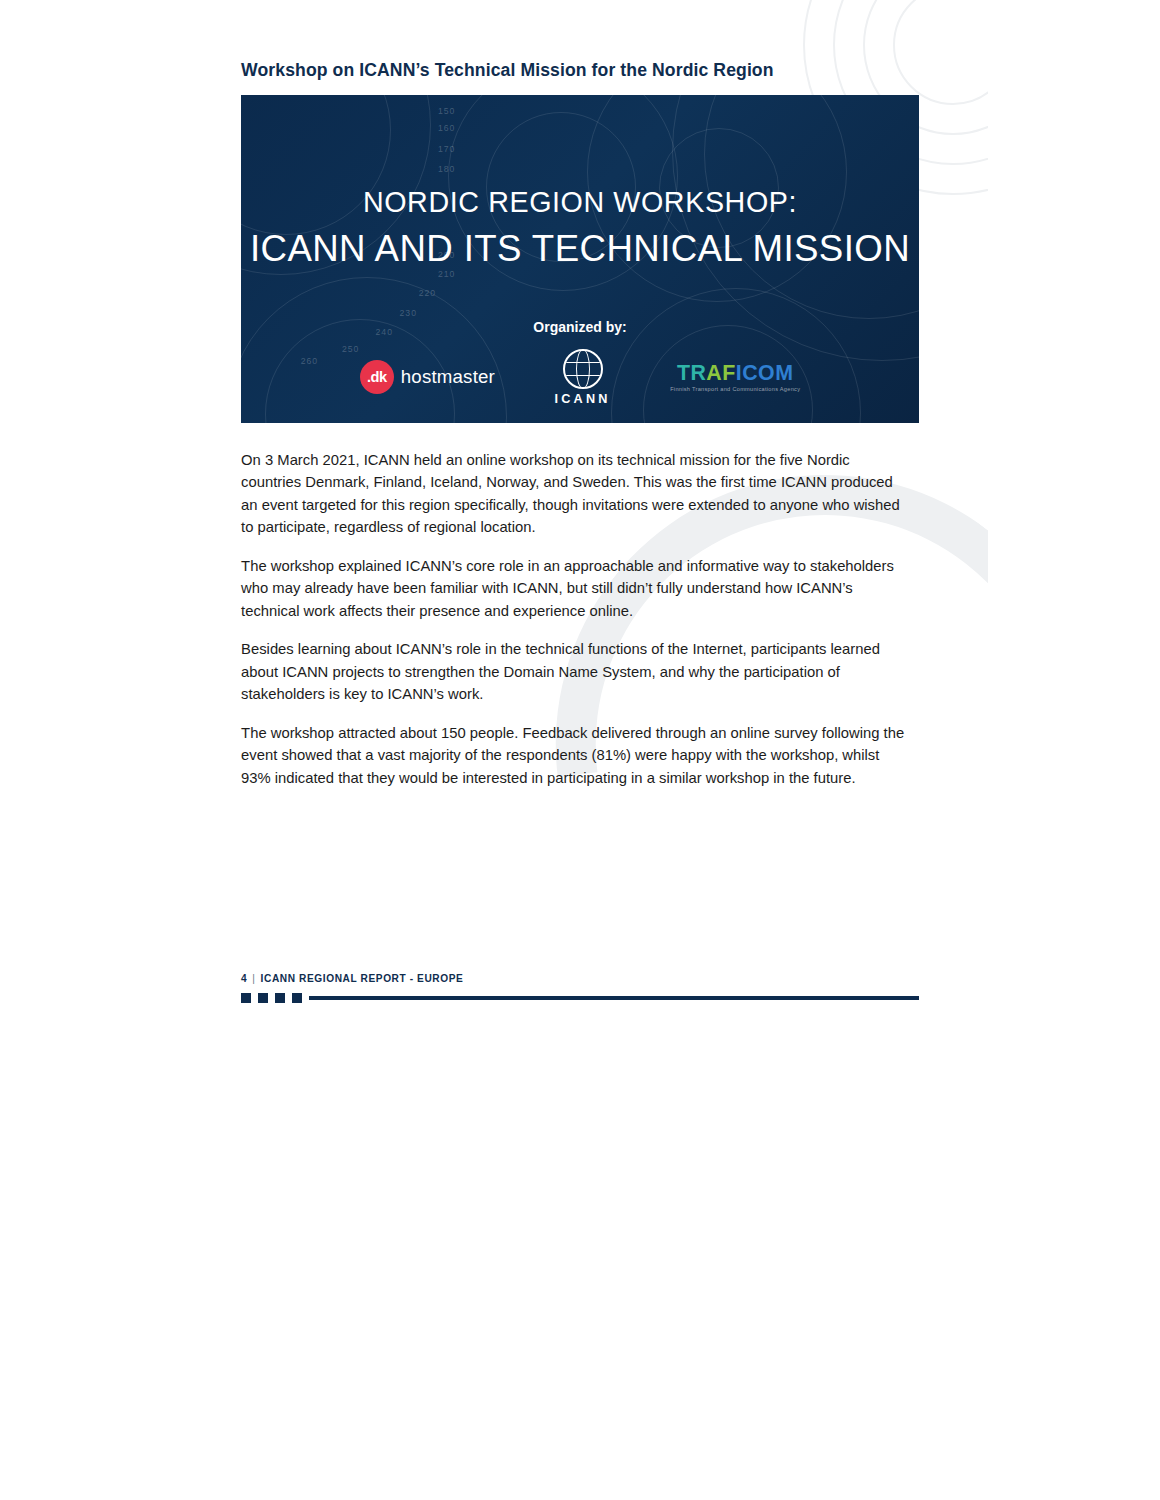Workshop on ICANN’s Technical Mission for the Nordic Region
150
160
170
180
200
210
220
230
240
250
260
NORDIC REGION WORKSHOP:
ICANN AND ITS TECHNICAL MISSION
Organized by:
.dk hostmaster
ICANN
TRAFICOM
Finnish Transport and Communications Agency
On 3 March 2021, ICANN held an online workshop on its technical mission for the five Nordic countries Denmark, Finland, Iceland, Norway, and Sweden. This was the first time ICANN produced an event targeted for this region specifically, though invitations were extended to anyone who wished to participate, regardless of regional location.
The workshop explained ICANN’s core role in an approachable and informative way to stakeholders who may already have been familiar with ICANN, but still didn’t fully understand how ICANN’s technical work affects their presence and experience online.
Besides learning about ICANN’s role in the technical functions of the Internet, participants learned about ICANN projects to strengthen the Domain Name System, and why the participation of stakeholders is key to ICANN’s work.
The workshop attracted about 150 people. Feedback delivered through an online survey following the event showed that a vast majority of the respondents (81%) were happy with the workshop, whilst 93% indicated that they would be interested in participating in a similar workshop in the future.
4|ICANN REGIONAL REPORT - EUROPE